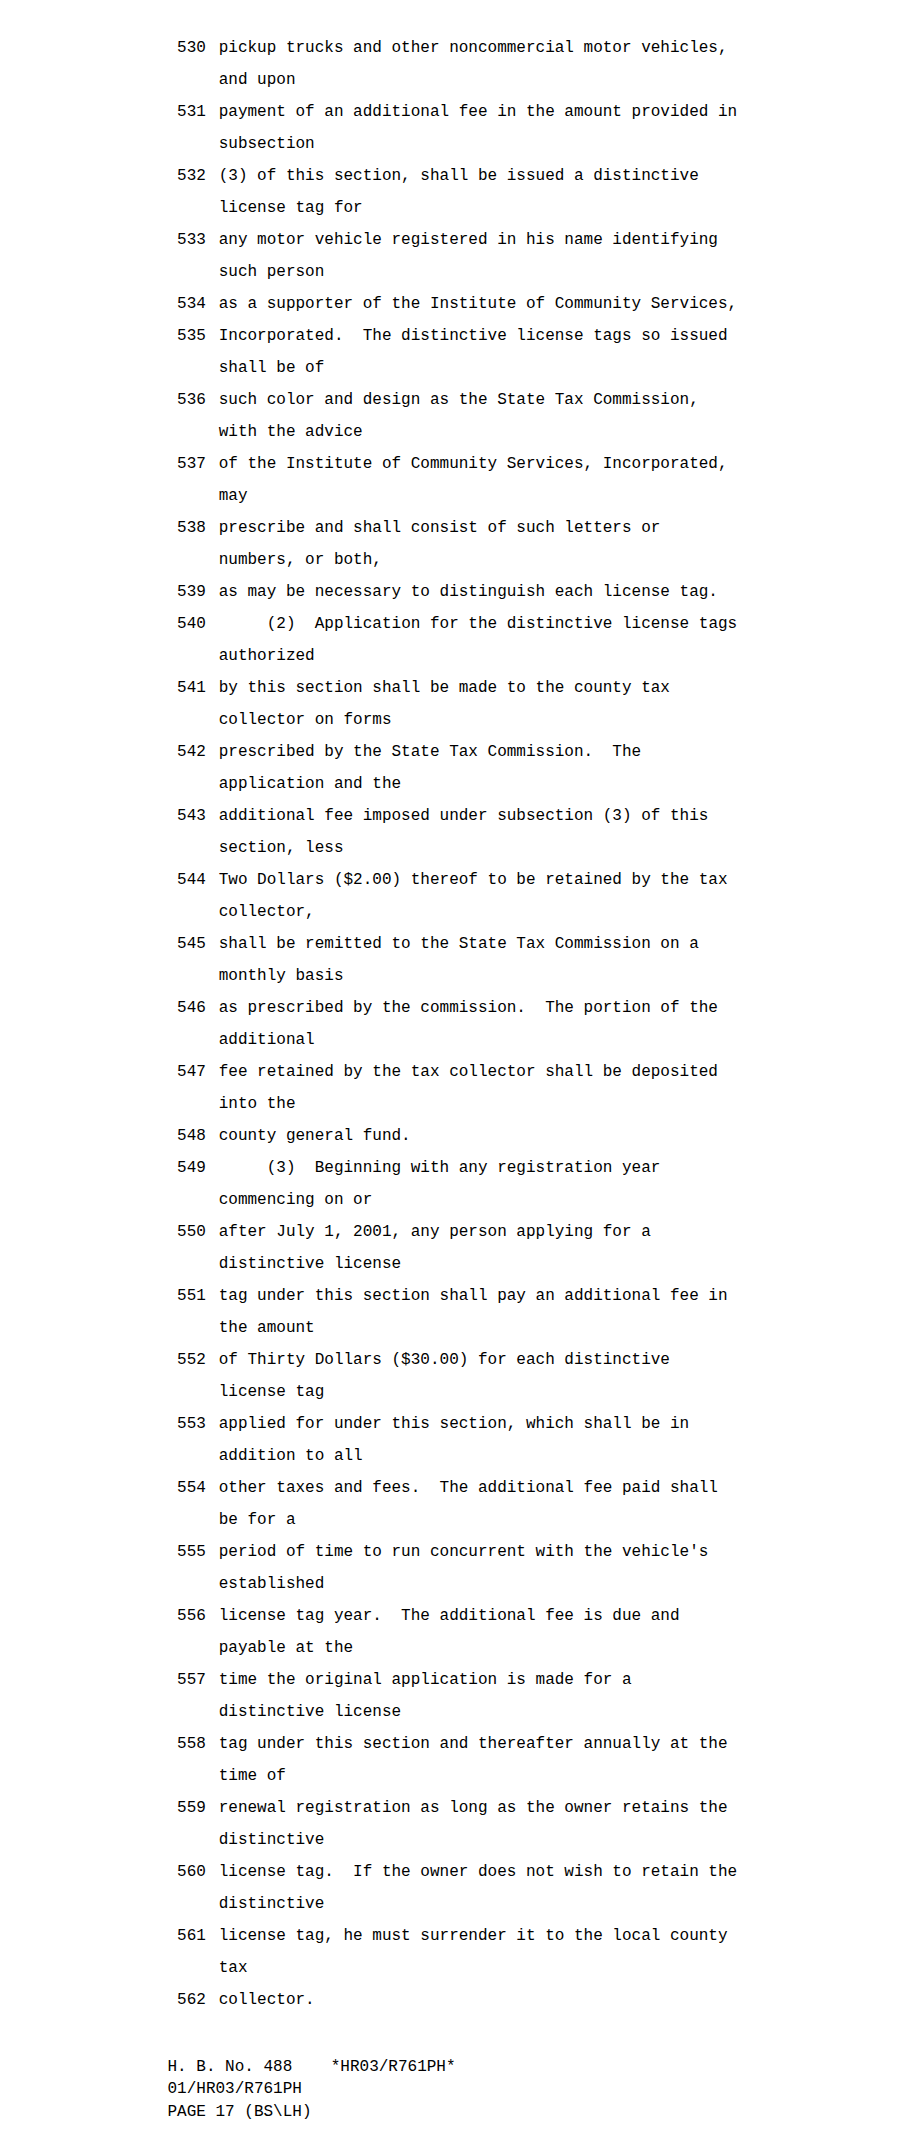pickup trucks and other noncommercial motor vehicles, and upon
payment of an additional fee in the amount provided in subsection
(3) of this section, shall be issued a distinctive license tag for
any motor vehicle registered in his name identifying such person
as a supporter of the Institute of Community Services,
Incorporated. The distinctive license tags so issued shall be of
such color and design as the State Tax Commission, with the advice
of the Institute of Community Services, Incorporated, may
prescribe and shall consist of such letters or numbers, or both,
as may be necessary to distinguish each license tag.
(2) Application for the distinctive license tags authorized
by this section shall be made to the county tax collector on forms
prescribed by the State Tax Commission. The application and the
additional fee imposed under subsection (3) of this section, less
Two Dollars ($2.00) thereof to be retained by the tax collector,
shall be remitted to the State Tax Commission on a monthly basis
as prescribed by the commission. The portion of the additional
fee retained by the tax collector shall be deposited into the
county general fund.
(3) Beginning with any registration year commencing on or
after July 1, 2001, any person applying for a distinctive license
tag under this section shall pay an additional fee in the amount
of Thirty Dollars ($30.00) for each distinctive license tag
applied for under this section, which shall be in addition to all
other taxes and fees. The additional fee paid shall be for a
period of time to run concurrent with the vehicle's established
license tag year. The additional fee is due and payable at the
time the original application is made for a distinctive license
tag under this section and thereafter annually at the time of
renewal registration as long as the owner retains the distinctive
license tag. If the owner does not wish to retain the distinctive
license tag, he must surrender it to the local county tax
collector.
H. B. No. 488 *HR03/R761PH*
01/HR03/R761PH
PAGE 17 (BS\LH)